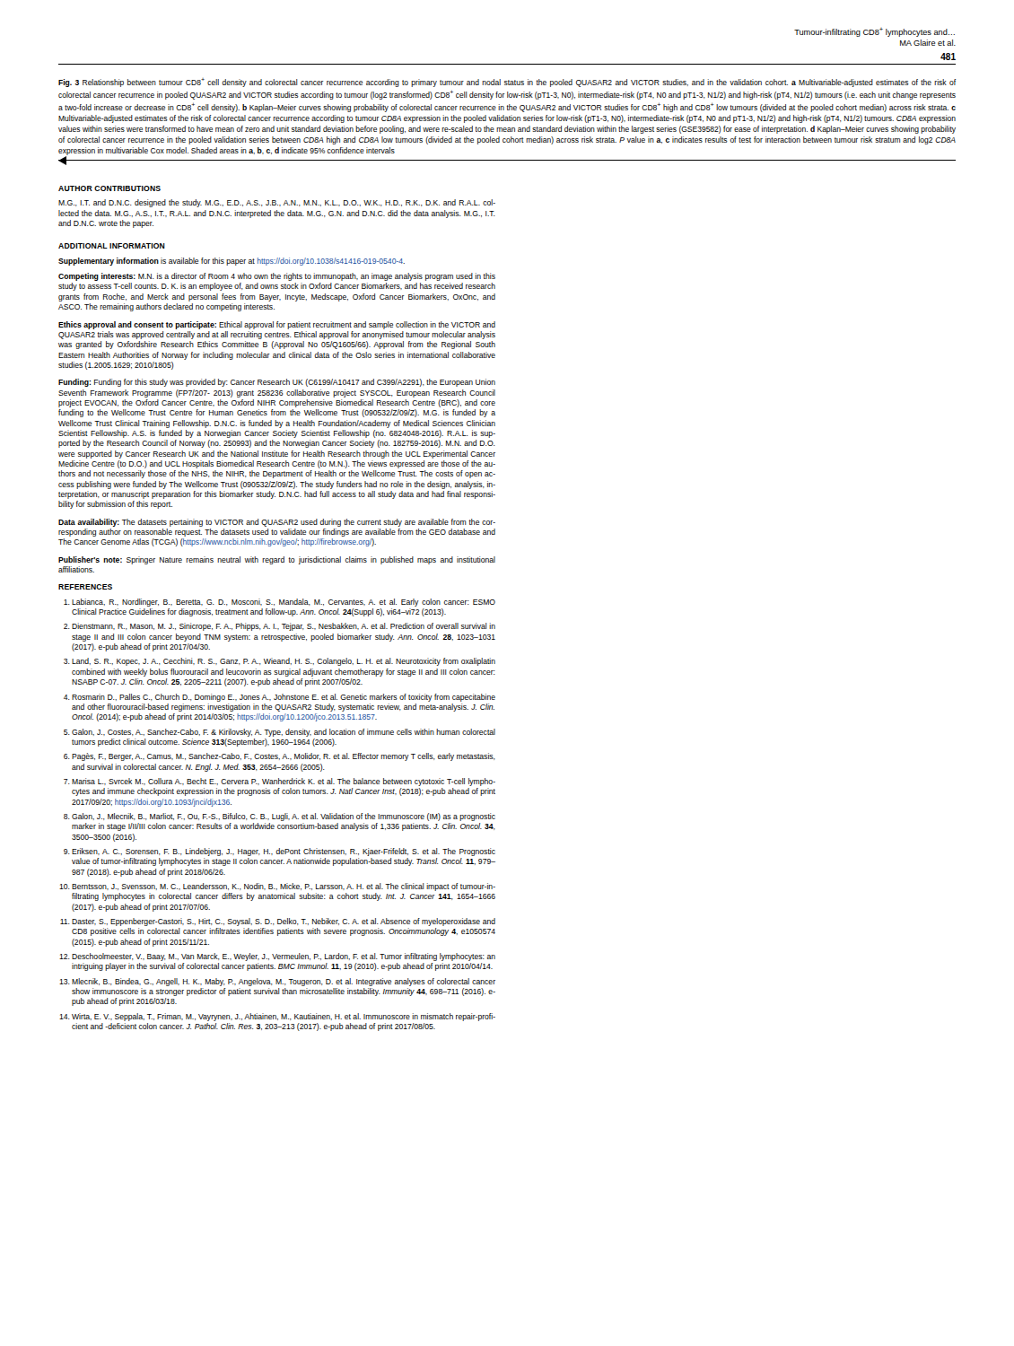Tumour-infiltrating CD8+ lymphocytes and… MA Glaire et al.
481
Fig. 3 Relationship between tumour CD8+ cell density and colorectal cancer recurrence according to primary tumour and nodal status in the pooled QUASAR2 and VICTOR studies, and in the validation cohort. a Multivariable-adjusted estimates of the risk of colorectal cancer recurrence in pooled QUASAR2 and VICTOR studies according to tumour (log2 transformed) CD8+ cell density for low-risk (pT1-3, N0), intermediate-risk (pT4, N0 and pT1-3, N1/2) and high-risk (pT4, N1/2) tumours (i.e. each unit change represents a two-fold increase or decrease in CD8+ cell density). b Kaplan–Meier curves showing probability of colorectal cancer recurrence in the QUASAR2 and VICTOR studies for CD8+ high and CD8+ low tumours (divided at the pooled cohort median) across risk strata. c Multivariable-adjusted estimates of the risk of colorectal cancer recurrence according to tumour CD8A expression in the pooled validation series for low-risk (pT1-3, N0), intermediate-risk (pT4, N0 and pT1-3, N1/2) and high-risk (pT4, N1/2) tumours. CD8A expression values within series were transformed to have mean of zero and unit standard deviation before pooling, and were re-scaled to the mean and standard deviation within the largest series (GSE39582) for ease of interpretation. d Kaplan–Meier curves showing probability of colorectal cancer recurrence in the pooled validation series between CD8A high and CD8A low tumours (divided at the pooled cohort median) across risk strata. P value in a, c indicates results of test for interaction between tumour risk stratum and log2 CD8A expression in multivariable Cox model. Shaded areas in a, b, c, d indicate 95% confidence intervals
Author contributions
M.G., I.T. and D.N.C. designed the study. M.G., E.D., A.S., J.B., A.N., M.N., K.L., D.O., W.K., H.D., R.K., D.K. and R.A.L. collected the data. M.G., A.S., I.T., R.A.L. and D.N.C. interpreted the data. M.G., G.N. and D.N.C. did the data analysis. M.G., I.T. and D.N.C. wrote the paper.
Additional information
Supplementary information is available for this paper at https://doi.org/10.1038/s41416-019-0540-4.
Competing interests: M.N. is a director of Room 4 who own the rights to immunopath, an image analysis program used in this study to assess T-cell counts. D. K. is an employee of, and owns stock in Oxford Cancer Biomarkers, and has received research grants from Roche, and Merck and personal fees from Bayer, Incyte, Medscape, Oxford Cancer Biomarkers, OxOnc, and ASCO. The remaining authors declared no competing interests.
Ethics approval and consent to participate: Ethical approval for patient recruitment and sample collection in the VICTOR and QUASAR2 trials was approved centrally and at all recruiting centres. Ethical approval for anonymised tumour molecular analysis was granted by Oxfordshire Research Ethics Committee B (Approval No 05/Q1605/66). Approval from the Regional South Eastern Health Authorities of Norway for including molecular and clinical data of the Oslo series in international collaborative studies (1.2005.1629; 2010/1805)
Funding: Funding for this study was provided by: Cancer Research UK (C6199/A10417 and C399/A2291), the European Union Seventh Framework Programme (FP7/207- 2013) grant 258236 collaborative project SYSCOL, European Research Council project EVOCAN, the Oxford Cancer Centre, the Oxford NIHR Comprehensive Biomedical Research Centre (BRC), and core funding to the Wellcome Trust Centre for Human Genetics from the Wellcome Trust (090532/Z/09/Z). M.G. is funded by a Wellcome Trust Clinical Training Fellowship. D.N.C. is funded by a Health Foundation/Academy of Medical Sciences Clinician Scientist Fellowship. A.S. is funded by a Norwegian Cancer Society Scientist Fellowship (no. 6824048-2016). R.A.L. is supported by the Research Council of Norway (no. 250993) and the Norwegian Cancer Society (no. 182759-2016). M.N. and D.O. were supported by Cancer Research UK and the National Institute for Health Research through the UCL Experimental Cancer Medicine Centre (to D.O.) and UCL Hospitals Biomedical Research Centre (to M.N.). The views expressed are those of the authors and not necessarily those of the NHS, the NIHR, the Department of Health or the Wellcome Trust. The costs of open access publishing were funded by The Wellcome Trust (090532/Z/09/Z). The study funders had no role in the design, analysis, interpretation, or manuscript preparation for this biomarker study. D.N.C. had full access to all study data and had final responsibility for submission of this report.
Data availability: The datasets pertaining to VICTOR and QUASAR2 used during the current study are available from the corresponding author on reasonable request. The datasets used to validate our findings are available from the GEO database and The Cancer Genome Atlas (TCGA) (https://www.ncbi.nlm.nih.gov/geo/; http://firebrowse.org/).
Publisher's note: Springer Nature remains neutral with regard to jurisdictional claims in published maps and institutional affiliations.
References
Labianca, R., Nordlinger, B., Beretta, G. D., Mosconi, S., Mandala, M., Cervantes, A. et al. Early colon cancer: ESMO Clinical Practice Guidelines for diagnosis, treatment and follow-up. Ann. Oncol. 24(Suppl 6), vi64–vi72 (2013).
Dienstmann, R., Mason, M. J., Sinicrope, F. A., Phipps, A. I., Tejpar, S., Nesbakken, A. et al. Prediction of overall survival in stage II and III colon cancer beyond TNM system: a retrospective, pooled biomarker study. Ann. Oncol. 28, 1023–1031 (2017). e-pub ahead of print 2017/04/30.
Land, S. R., Kopec, J. A., Cecchini, R. S., Ganz, P. A., Wieand, H. S., Colangelo, L. H. et al. Neurotoxicity from oxaliplatin combined with weekly bolus fluorouracil and leucovorin as surgical adjuvant chemotherapy for stage II and III colon cancer: NSABP C-07. J. Clin. Oncol. 25, 2205–2211 (2007). e-pub ahead of print 2007/05/02.
Rosmarin D., Palles C., Church D., Domingo E., Jones A., Johnstone E. et al. Genetic markers of toxicity from capecitabine and other fluorouracil-based regimens: investigation in the QUASAR2 Study, systematic review, and meta-analysis. J. Clin. Oncol. (2014); e-pub ahead of print 2014/03/05; https://doi.org/10.1200/jco.2013.51.1857.
Galon, J., Costes, A., Sanchez-Cabo, F. & Kirilovsky, A. Type, density, and location of immune cells within human colorectal tumors predict clinical outcome. Science 313(September), 1960–1964 (2006).
Pagès, F., Berger, A., Camus, M., Sanchez-Cabo, F., Costes, A., Molidor, R. et al. Effector memory T cells, early metastasis, and survival in colorectal cancer. N. Engl. J. Med. 353, 2654–2666 (2005).
Marisa L., Svrcek M., Collura A., Becht E., Cervera P., Wanherdrick K. et al. The balance between cytotoxic T-cell lymphocytes and immune checkpoint expression in the prognosis of colon tumors. J. Natl Cancer Inst, (2018); e-pub ahead of print 2017/09/20; https://doi.org/10.1093/jnci/djx136.
Galon, J., Mlecnik, B., Marliot, F., Ou, F.-S., Bifulco, C. B., Lugli, A. et al. Validation of the Immunoscore (IM) as a prognostic marker in stage I/II/III colon cancer: Results of a worldwide consortium-based analysis of 1,336 patients. J. Clin. Oncol. 34, 3500–3500 (2016).
Eriksen, A. C., Sorensen, F. B., Lindebjerg, J., Hager, H., dePont Christensen, R., Kjaer-Frifeldt, S. et al. The Prognostic value of tumor-infiltrating lymphocytes in stage II colon cancer. A nationwide population-based study. Transl. Oncol. 11, 979–987 (2018). e-pub ahead of print 2018/06/26.
Berntsson, J., Svensson, M. C., Leandersson, K., Nodin, B., Micke, P., Larsson, A. H. et al. The clinical impact of tumour-infiltrating lymphocytes in colorectal cancer differs by anatomical subsite: a cohort study. Int. J. Cancer 141, 1654–1666 (2017). e-pub ahead of print 2017/07/06.
Daster, S., Eppenberger-Castori, S., Hirt, C., Soysal, S. D., Delko, T., Nebiker, C. A. et al. Absence of myeloperoxidase and CD8 positive cells in colorectal cancer infiltrates identifies patients with severe prognosis. Oncoimmunology 4, e1050574 (2015). e-pub ahead of print 2015/11/21.
Deschoolmeester, V., Baay, M., Van Marck, E., Weyler, J., Vermeulen, P., Lardon, F. et al. Tumor infiltrating lymphocytes: an intriguing player in the survival of colorectal cancer patients. BMC Immunol. 11, 19 (2010). e-pub ahead of print 2010/04/14.
Mlecnik, B., Bindea, G., Angell, H. K., Maby, P., Angelova, M., Tougeron, D. et al. Integrative analyses of colorectal cancer show immunoscore is a stronger predictor of patient survival than microsatellite instability. Immunity 44, 698–711 (2016). e-pub ahead of print 2016/03/18.
Wirta, E. V., Seppala, T., Friman, M., Vayrynen, J., Ahtiainen, M., Kautiainen, H. et al. Immunoscore in mismatch repair-proficient and -deficient colon cancer. J. Pathol. Clin. Res. 3, 203–213 (2017). e-pub ahead of print 2017/08/05.